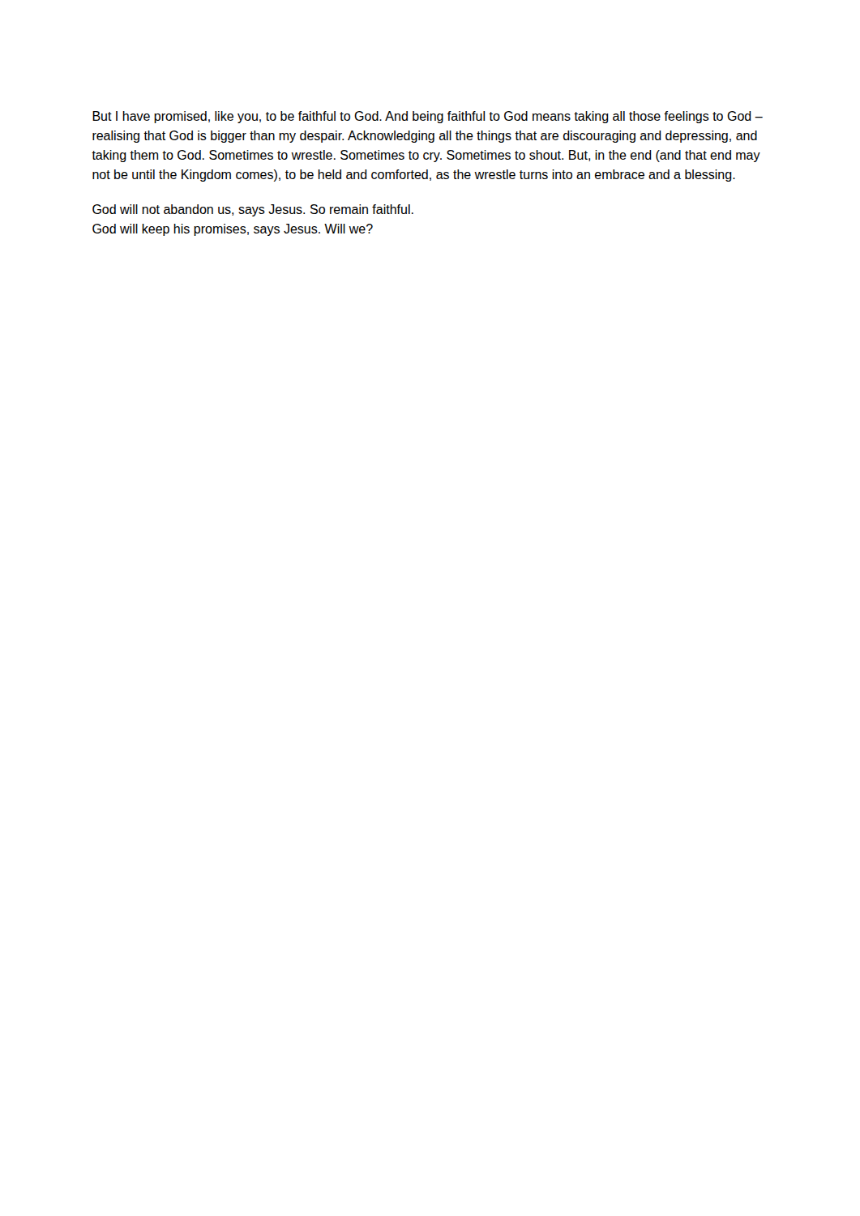But I have promised, like you, to be faithful to God. And being faithful to God means taking all those feelings to God – realising that God is bigger than my despair. Acknowledging all the things that are discouraging and depressing, and taking them to God. Sometimes to wrestle. Sometimes to cry. Sometimes to shout. But, in the end (and that end may not be until the Kingdom comes), to be held and comforted, as the wrestle turns into an embrace and a blessing.
God will not abandon us, says Jesus. So remain faithful.
God will keep his promises, says Jesus. Will we?